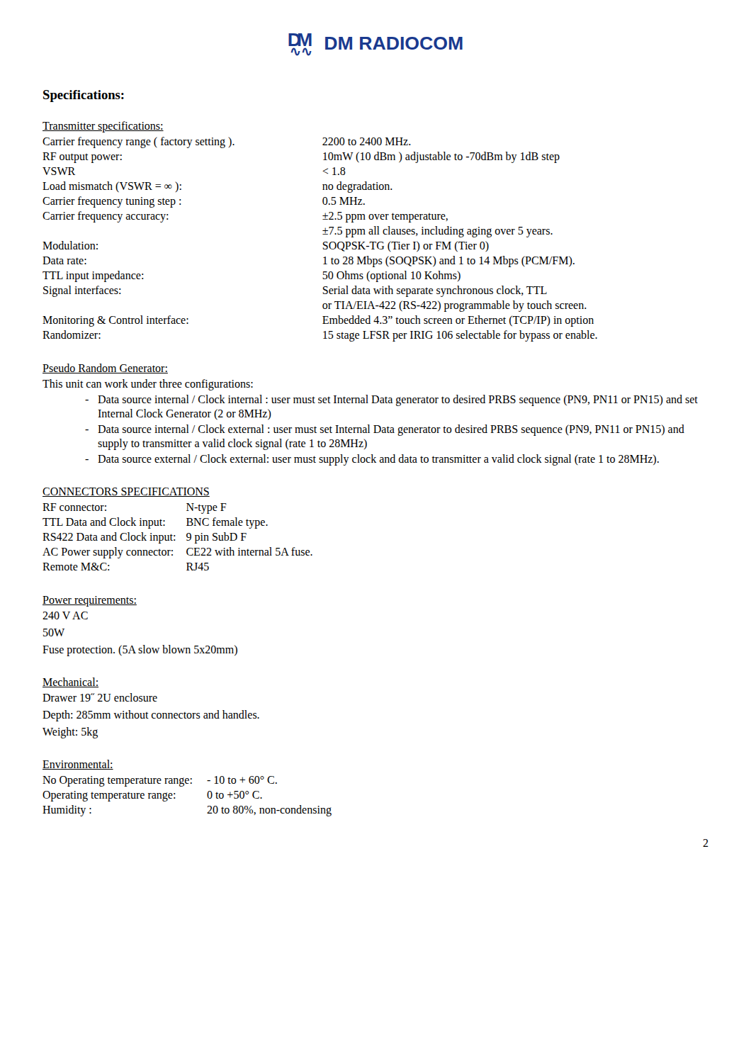DM ∿∿ DM RADIOCOM
Specifications:
Transmitter specifications:
| Carrier frequency range ( factory setting ). | 2200 to 2400 MHz. |
| RF output power: | 10mW (10 dBm ) adjustable to -70dBm by 1dB step |
| VSWR | < 1.8 |
| Load mismatch (VSWR = ∞ ): | no degradation. |
| Carrier frequency tuning step : | 0.5 MHz. |
| Carrier frequency accuracy: | ±2.5 ppm over temperature, |
| | ±7.5 ppm all clauses, including aging over 5 years. |
| Modulation: | SOQPSK-TG (Tier I) or FM (Tier 0) |
| Data rate: | 1 to 28 Mbps (SOQPSK) and 1 to 14 Mbps (PCM/FM). |
| TTL input impedance: | 50 Ohms (optional 10 Kohms) |
| Signal interfaces: | Serial data with separate synchronous clock, TTL |
| | or TIA/EIA-422 (RS-422) programmable by touch screen. |
| Monitoring & Control interface: | Embedded 4.3” touch screen or Ethernet (TCP/IP) in option |
| Randomizer: | 15 stage LFSR per IRIG 106 selectable for bypass or enable. |
Pseudo Random Generator:
This unit can work under three configurations:
Data source internal / Clock internal : user must set Internal Data generator to desired PRBS sequence (PN9, PN11 or PN15) and set Internal Clock Generator (2 or 8MHz)
Data source internal / Clock external : user must set Internal Data generator to desired PRBS sequence (PN9, PN11 or PN15) and supply to transmitter a valid clock signal (rate 1 to 28MHz)
Data source external / Clock external: user must supply clock and data to transmitter a valid clock signal (rate 1 to 28MHz).
CONNECTORS SPECIFICATIONS
| RF connector: | N-type F |
| TTL Data and Clock input: | BNC female type. |
| RS422 Data and Clock input: | 9 pin SubD F |
| AC Power supply connector: | CE22 with internal 5A fuse. |
| Remote M&C: | RJ45 |
Power requirements:
240 V AC
50W
Fuse protection. (5A slow blown 5x20mm)
Mechanical:
Drawer 19˝ 2U enclosure
Depth: 285mm without connectors and handles.
Weight: 5kg
Environmental:
| No Operating temperature range: | - 10 to + 60° C. |
| Operating temperature range: | 0 to +50° C. |
| Humidity : | 20 to 80%, non-condensing |
2